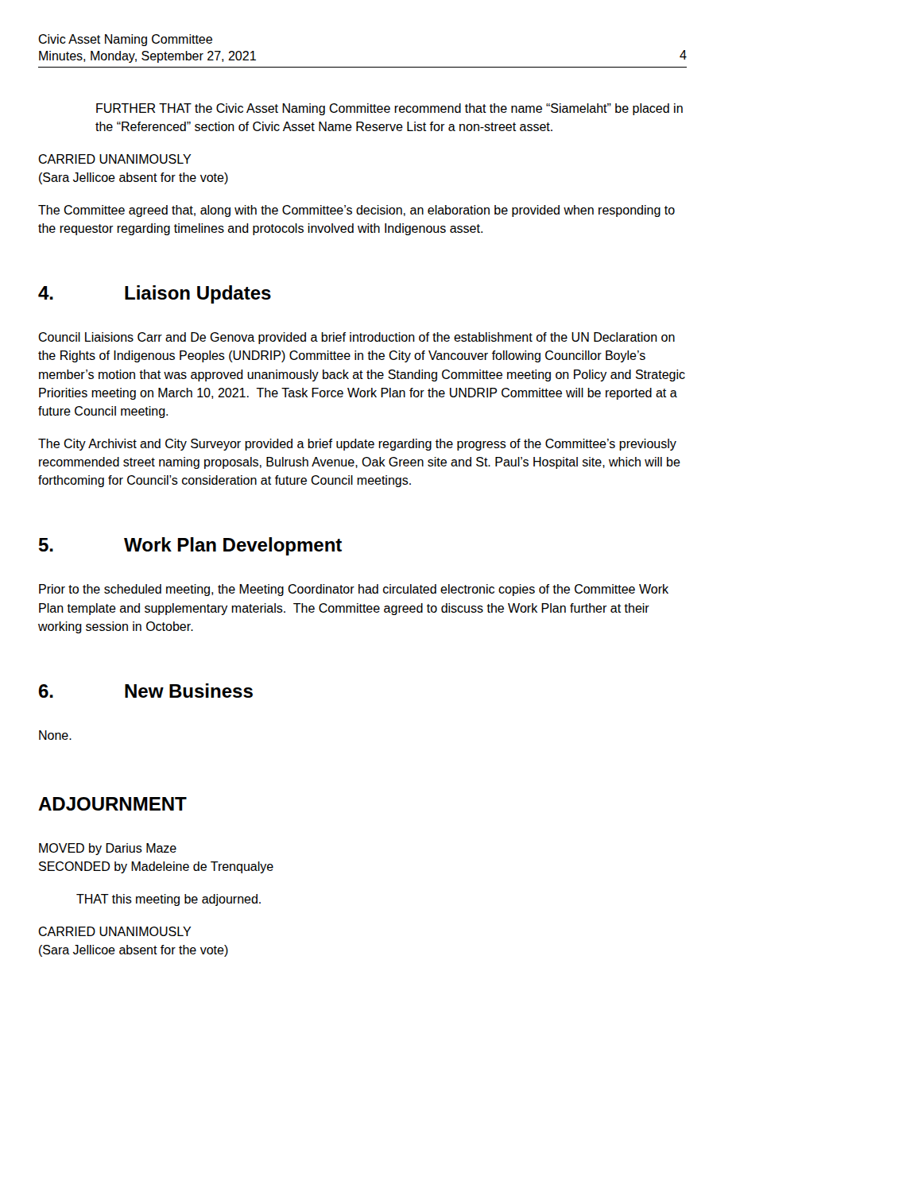Civic Asset Naming Committee
Minutes, Monday, September 27, 2021
4
FURTHER THAT the Civic Asset Naming Committee recommend that the name “Siamelaht” be placed in the “Referenced” section of Civic Asset Name Reserve List for a non-street asset.
CARRIED UNANIMOUSLY
(Sara Jellicoe absent for the vote)
The Committee agreed that, along with the Committee’s decision, an elaboration be provided when responding to the requestor regarding timelines and protocols involved with Indigenous asset.
4. Liaison Updates
Council Liaisions Carr and De Genova provided a brief introduction of the establishment of the UN Declaration on the Rights of Indigenous Peoples (UNDRIP) Committee in the City of Vancouver following Councillor Boyle’s member’s motion that was approved unanimously back at the Standing Committee meeting on Policy and Strategic Priorities meeting on March 10, 2021. The Task Force Work Plan for the UNDRIP Committee will be reported at a future Council meeting.
The City Archivist and City Surveyor provided a brief update regarding the progress of the Committee’s previously recommended street naming proposals, Bulrush Avenue, Oak Green site and St. Paul’s Hospital site, which will be forthcoming for Council’s consideration at future Council meetings.
5. Work Plan Development
Prior to the scheduled meeting, the Meeting Coordinator had circulated electronic copies of the Committee Work Plan template and supplementary materials. The Committee agreed to discuss the Work Plan further at their working session in October.
6. New Business
None.
ADJOURNMENT
MOVED by Darius Maze
SECONDED by Madeleine de Trenqualye
THAT this meeting be adjourned.
CARRIED UNANIMOUSLY
(Sara Jellicoe absent for the vote)